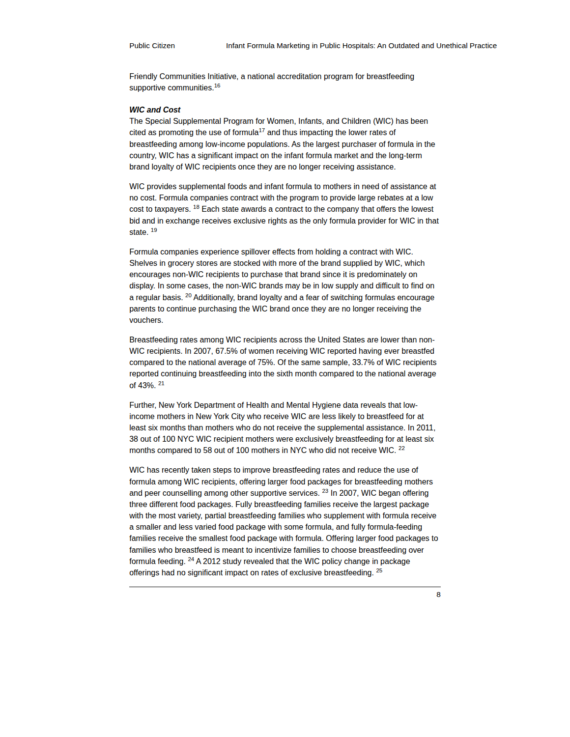Public Citizen Infant Formula Marketing in Public Hospitals: An Outdated and Unethical Practice
Friendly Communities Initiative, a national accreditation program for breastfeeding supportive communities.16
WIC and Cost
The Special Supplemental Program for Women, Infants, and Children (WIC) has been cited as promoting the use of formula17 and thus impacting the lower rates of breastfeeding among low-income populations. As the largest purchaser of formula in the country, WIC has a significant impact on the infant formula market and the long-term brand loyalty of WIC recipients once they are no longer receiving assistance.
WIC provides supplemental foods and infant formula to mothers in need of assistance at no cost. Formula companies contract with the program to provide large rebates at a low cost to taxpayers. 18 Each state awards a contract to the company that offers the lowest bid and in exchange receives exclusive rights as the only formula provider for WIC in that state. 19
Formula companies experience spillover effects from holding a contract with WIC. Shelves in grocery stores are stocked with more of the brand supplied by WIC, which encourages non-WIC recipients to purchase that brand since it is predominately on display. In some cases, the non-WIC brands may be in low supply and difficult to find on a regular basis. 20 Additionally, brand loyalty and a fear of switching formulas encourage parents to continue purchasing the WIC brand once they are no longer receiving the vouchers.
Breastfeeding rates among WIC recipients across the United States are lower than non-WIC recipients. In 2007, 67.5% of women receiving WIC reported having ever breastfed compared to the national average of 75%. Of the same sample, 33.7% of WIC recipients reported continuing breastfeeding into the sixth month compared to the national average of 43%. 21
Further, New York Department of Health and Mental Hygiene data reveals that low-income mothers in New York City who receive WIC are less likely to breastfeed for at least six months than mothers who do not receive the supplemental assistance. In 2011, 38 out of 100 NYC WIC recipient mothers were exclusively breastfeeding for at least six months compared to 58 out of 100 mothers in NYC who did not receive WIC. 22
WIC has recently taken steps to improve breastfeeding rates and reduce the use of formula among WIC recipients, offering larger food packages for breastfeeding mothers and peer counselling among other supportive services. 23 In 2007, WIC began offering three different food packages. Fully breastfeeding families receive the largest package with the most variety, partial breastfeeding families who supplement with formula receive a smaller and less varied food package with some formula, and fully formula-feeding families receive the smallest food package with formula. Offering larger food packages to families who breastfeed is meant to incentivize families to choose breastfeeding over formula feeding. 24 A 2012 study revealed that the WIC policy change in package offerings had no significant impact on rates of exclusive breastfeeding. 25
8